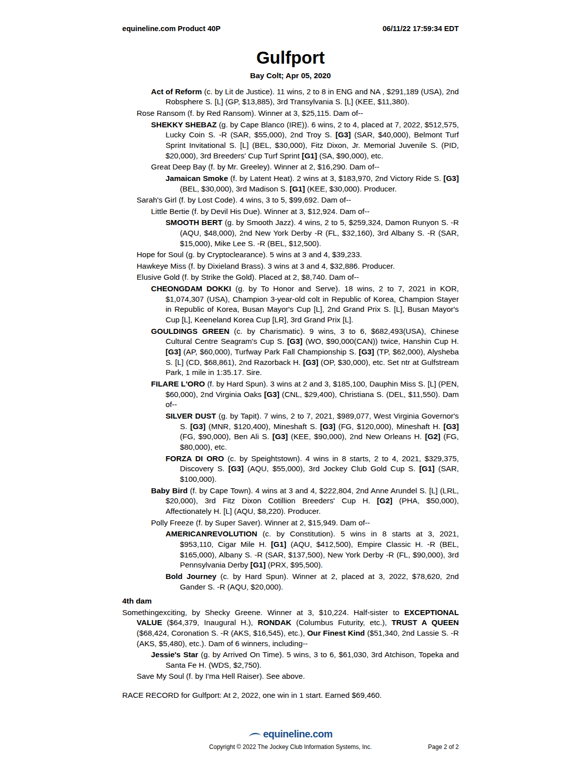equineline.com Product 40P 06/11/22 17:59:34 EDT
Gulfport
Bay Colt; Apr 05, 2020
Act of Reform (c. by Lit de Justice). 11 wins, 2 to 8 in ENG and NA , $291,189 (USA), 2nd Robsphere S. [L] (GP, $13,885), 3rd Transylvania S. [L] (KEE, $11,380).
Rose Ransom (f. by Red Ransom). Winner at 3, $25,115. Dam of--
SHEKKY SHEBAZ (g. by Cape Blanco (IRE)). 6 wins, 2 to 4, placed at 7, 2022, $512,575, Lucky Coin S. -R (SAR, $55,000), 2nd Troy S. [G3] (SAR, $40,000), Belmont Turf Sprint Invitational S. [L] (BEL, $30,000), Fitz Dixon, Jr. Memorial Juvenile S. (PID, $20,000), 3rd Breeders' Cup Turf Sprint [G1] (SA, $90,000), etc.
Great Deep Bay (f. by Mr. Greeley). Winner at 2, $16,290. Dam of--
Jamaican Smoke (f. by Latent Heat). 2 wins at 3, $183,970, 2nd Victory Ride S. [G3] (BEL, $30,000), 3rd Madison S. [G1] (KEE, $30,000). Producer.
Sarah's Girl (f. by Lost Code). 4 wins, 3 to 5, $99,692. Dam of--
Little Bertie (f. by Devil His Due). Winner at 3, $12,924. Dam of--
SMOOTH BERT (g. by Smooth Jazz). 4 wins, 2 to 5, $259,324, Damon Runyon S. -R (AQU, $48,000), 2nd New York Derby -R (FL, $32,160), 3rd Albany S. -R (SAR, $15,000), Mike Lee S. -R (BEL, $12,500).
Hope for Soul (g. by Cryptoclearance). 5 wins at 3 and 4, $39,233.
Hawkeye Miss (f. by Dixieland Brass). 3 wins at 3 and 4, $32,886. Producer.
Elusive Gold (f. by Strike the Gold). Placed at 2, $8,740. Dam of--
CHEONGDAM DOKKI (g. by To Honor and Serve). 18 wins, 2 to 7, 2021 in KOR, $1,074,307 (USA), Champion 3-year-old colt in Republic of Korea, Champion Stayer in Republic of Korea, Busan Mayor's Cup [L], 2nd Grand Prix S. [L], Busan Mayor's Cup [L], Keeneland Korea Cup [LR], 3rd Grand Prix [L].
GOULDINGS GREEN (c. by Charismatic). 9 wins, 3 to 6, $682,493(USA), Chinese Cultural Centre Seagram's Cup S. [G3] (WO, $90,000(CAN)) twice, Hanshin Cup H. [G3] (AP, $60,000), Turfway Park Fall Championship S. [G3] (TP, $62,000), Alysheba S. [L] (CD, $68,861), 2nd Razorback H. [G3] (OP, $30,000), etc. Set ntr at Gulfstream Park, 1 mile in 1:35.17. Sire.
FILARE L'ORO (f. by Hard Spun). 3 wins at 2 and 3, $185,100, Dauphin Miss S. [L] (PEN, $60,000), 2nd Virginia Oaks [G3] (CNL, $29,400), Christiana S. (DEL, $11,550). Dam of--
SILVER DUST (g. by Tapit). 7 wins, 2 to 7, 2021, $989,077, West Virginia Governor's S. [G3] (MNR, $120,400), Mineshaft S. [G3] (FG, $120,000), Mineshaft H. [G3] (FG, $90,000), Ben Ali S. [G3] (KEE, $90,000), 2nd New Orleans H. [G2] (FG, $80,000), etc.
FORZA DI ORO (c. by Speightstown). 4 wins in 8 starts, 2 to 4, 2021, $329,375, Discovery S. [G3] (AQU, $55,000), 3rd Jockey Club Gold Cup S. [G1] (SAR, $100,000).
Baby Bird (f. by Cape Town). 4 wins at 3 and 4, $222,804, 2nd Anne Arundel S. [L] (LRL, $20,000), 3rd Fitz Dixon Cotillion Breeders' Cup H. [G2] (PHA, $50,000), Affectionately H. [L] (AQU, $8,220). Producer.
Polly Freeze (f. by Super Saver). Winner at 2, $15,949. Dam of--
AMERICANREVOLUTION (c. by Constitution). 5 wins in 8 starts at 3, 2021, $953,110, Cigar Mile H. [G1] (AQU, $412,500), Empire Classic H. -R (BEL, $165,000), Albany S. -R (SAR, $137,500), New York Derby -R (FL, $90,000), 3rd Pennsylvania Derby [G1] (PRX, $95,500).
Bold Journey (c. by Hard Spun). Winner at 2, placed at 3, 2022, $78,620, 2nd Gander S. -R (AQU, $20,000).
4th dam
Somethingexciting, by Shecky Greene. Winner at 3, $10,224. Half-sister to EXCEPTIONAL VALUE ($64,379, Inaugural H.), RONDAK (Columbus Futurity, etc.), TRUST A QUEEN ($68,424, Coronation S. -R (AKS, $16,545), etc.), Our Finest Kind ($51,340, 2nd Lassie S. -R (AKS, $5,480), etc.). Dam of 6 winners, including--
Jessie's Star (g. by Arrived On Time). 5 wins, 3 to 6, $61,030, 3rd Atchison, Topeka and Santa Fe H. (WDS, $2,750).
Save My Soul (f. by I'ma Hell Raiser). See above.
RACE RECORD for Gulfport: At 2, 2022, one win in 1 start. Earned $69,460.
equineline.com
Copyright © 2022 The Jockey Club Information Systems, Inc. Page 2 of 2